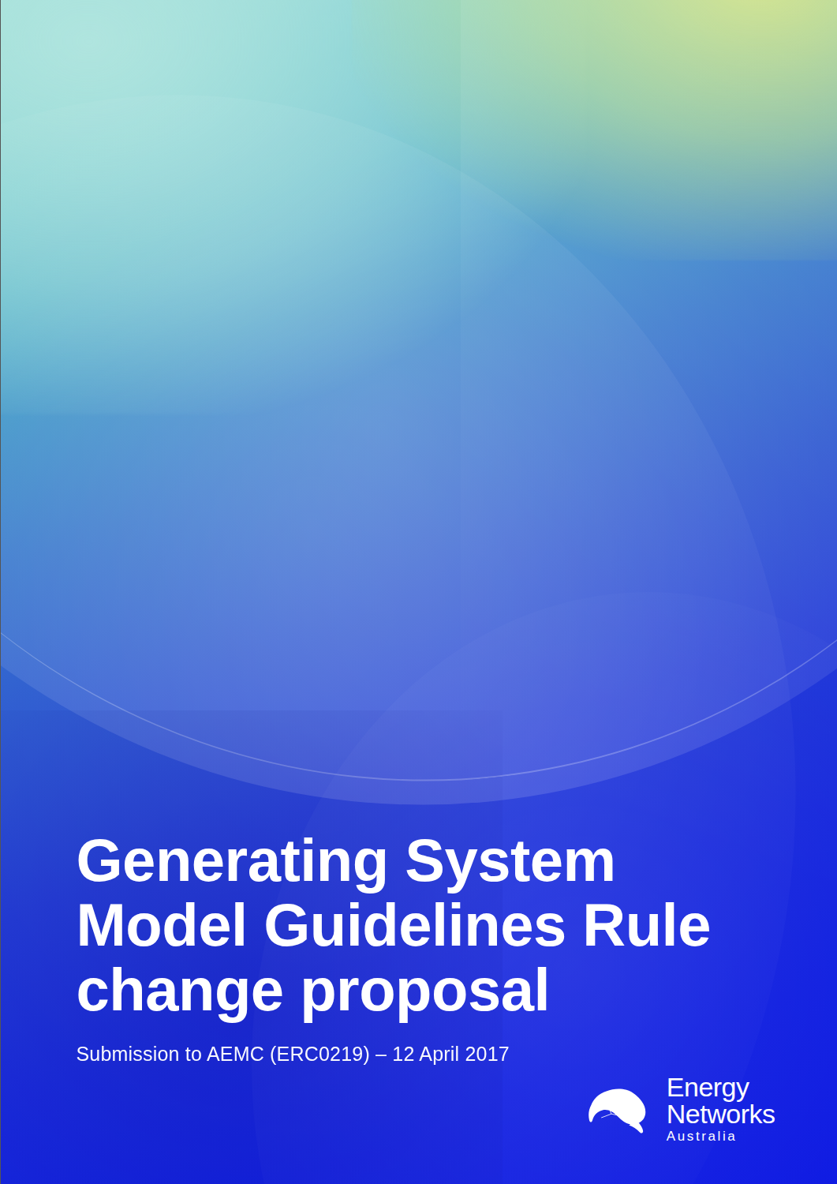Generating System Model Guidelines Rule change proposal
Submission to AEMC (ERC0219) – 12 April 2017
Energy Networks Australia